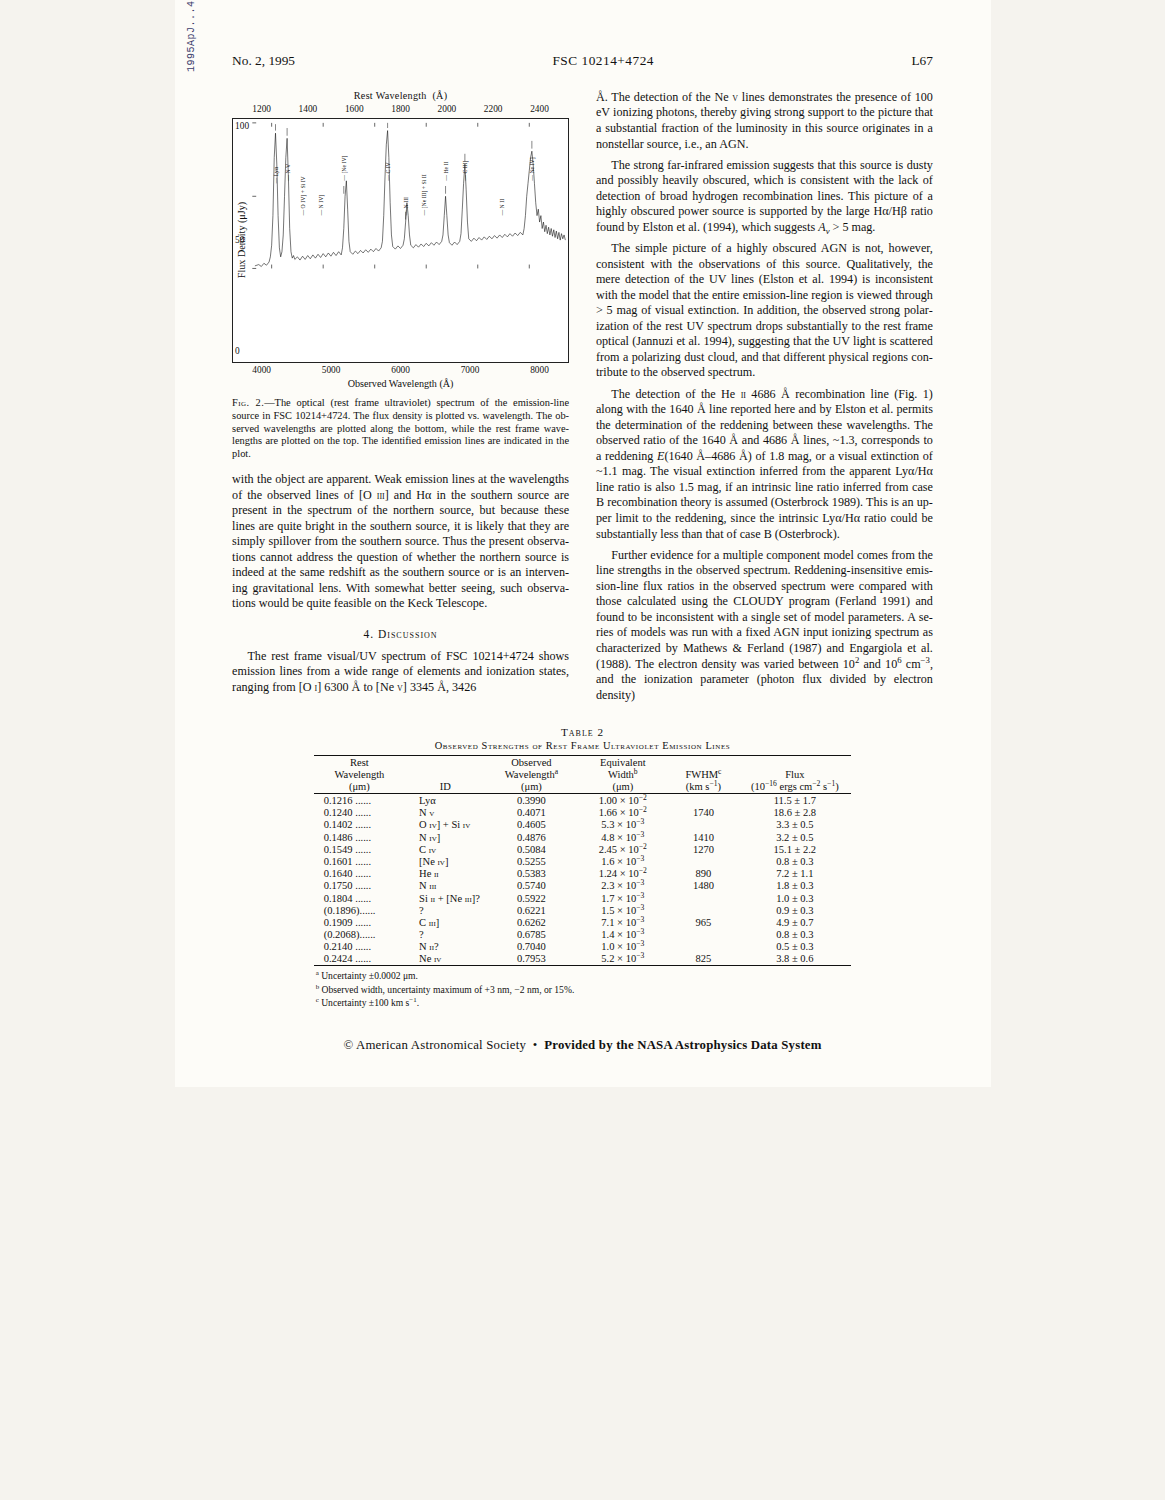1995ApJ...443L..65S
No. 2, 1995
FSC 10214+4724
L67
Rest Wavelength (Å)
1200140016001800200022002400
Flux Density (μJy)
100
50
0
— Lyα — N V — O IV] + Si IV — N IV] — [Ne IV] — C IV — N III — [Ne III] + Si II — He II — C III] — N II — Ne IV]
40005000600070008000
Observed Wavelength (Å)
Fig. 2.—The optical (rest frame ultraviolet) spectrum of the emission-line source in FSC 10214+4724. The flux density is plotted vs. wavelength. The observed wavelengths are plotted along the bottom, while the rest frame wavelengths are plotted on the top. The identified emission lines are indicated in the plot.
with the object are apparent. Weak emission lines at the wavelengths of the observed lines of [O iii] and Hα in the southern source are present in the spectrum of the northern source, but because these lines are quite bright in the southern source, it is likely that they are simply spillover from the southern source. Thus the present observations cannot address the question of whether the northern source is indeed at the same redshift as the southern source or is an intervening gravitational lens. With somewhat better seeing, such observations would be quite feasible on the Keck Telescope.
4. Discussion
The rest frame visual/UV spectrum of FSC 10214+4724 shows emission lines from a wide range of elements and ionization states, ranging from [O i] 6300 Å to [Ne v] 3345 Å, 3426
Å. The detection of the Ne v lines demonstrates the presence of 100 eV ionizing photons, thereby giving strong support to the picture that a substantial fraction of the luminosity in this source originates in a nonstellar source, i.e., an AGN.
The strong far-infrared emission suggests that this source is dusty and possibly heavily obscured, which is consistent with the lack of detection of broad hydrogen recombination lines. This picture of a highly obscured power source is supported by the large Hα/Hβ ratio found by Elston et al. (1994), which suggests Av > 5 mag.
The simple picture of a highly obscured AGN is not, however, consistent with the observations of this source. Qualitatively, the mere detection of the UV lines (Elston et al. 1994) is inconsistent with the model that the entire emission-line region is viewed through > 5 mag of visual extinction. In addition, the observed strong polarization of the rest UV spectrum drops substantially to the rest frame optical (Jannuzi et al. 1994), suggesting that the UV light is scattered from a polarizing dust cloud, and that different physical regions contribute to the observed spectrum.
The detection of the He ii 4686 Å recombination line (Fig. 1) along with the 1640 Å line reported here and by Elston et al. permits the determination of the reddening between these wavelengths. The observed ratio of the 1640 Å and 4686 Å lines, ~1.3, corresponds to a reddening E(1640 Å–4686 Å) of 1.8 mag, or a visual extinction of ~1.1 mag. The visual extinction inferred from the apparent Lyα/Hα line ratio is also 1.5 mag, if an intrinsic line ratio inferred from case B recombination theory is assumed (Osterbrock 1989). This is an upper limit to the reddening, since the intrinsic Lyα/Hα ratio could be substantially less than that of case B (Osterbrock).
Further evidence for a multiple component model comes from the line strengths in the observed spectrum. Reddening-insensitive emission-line flux ratios in the observed spectrum were compared with those calculated using the CLOUDY program (Ferland 1991) and found to be inconsistent with a single set of model parameters. A series of models was run with a fixed AGN input ionizing spectrum as characterized by Mathews & Ferland (1987) and Engargiola et al. (1988). The electron density was varied between 102 and 106 cm−3, and the ionization parameter (photon flux divided by electron density)
Table 2
Observed Strengths of Rest Frame Ultraviolet Emission Lines
| Rest Wavelength (μm) | ID | Observed Wavelength a (μm) | Equivalent Width b (μm) | FWHM c (km s −1 ) | Flux (10 −16 ergs cm −2 s −1 ) |
| --- | --- | --- | --- | --- | --- |
| 0.1216 ...... | Lyα | 0.3990 | 1.00 × 10 −2 | | 11.5 ± 1.7 |
| 0.1240 ...... | N v | 0.4071 | 1.66 × 10 −2 | 1740 | 18.6 ± 2.8 |
| 0.1402 ...... | O iv ] + Si iv | 0.4605 | 5.3 × 10 −3 | | 3.3 ± 0.5 |
| 0.1486 ...... | N iv ] | 0.4876 | 4.8 × 10 −3 | 1410 | 3.2 ± 0.5 |
| 0.1549 ...... | C iv | 0.5084 | 2.45 × 10 −2 | 1270 | 15.1 ± 2.2 |
| 0.1601 ...... | [Ne iv ] | 0.5255 | 1.6 × 10 −3 | | 0.8 ± 0.3 |
| 0.1640 ...... | He ii | 0.5383 | 1.24 × 10 −2 | 890 | 7.2 ± 1.1 |
| 0.1750 ...... | N iii | 0.5740 | 2.3 × 10 −3 | 1480 | 1.8 ± 0.3 |
| 0.1804 ...... | Si ii + [Ne iii ]? | 0.5922 | 1.7 × 10 −3 | | 1.0 ± 0.3 |
| (0.1896)...... | ? | 0.6221 | 1.5 × 10 −3 | | 0.9 ± 0.3 |
| 0.1909 ...... | C iii ] | 0.6262 | 7.1 × 10 −3 | 965 | 4.9 ± 0.7 |
| (0.2068)...... | ? | 0.6785 | 1.4 × 10 −3 | | 0.8 ± 0.3 |
| 0.2140 ...... | N ii ? | 0.7040 | 1.0 × 10 −3 | | 0.5 ± 0.3 |
| 0.2424 ...... | Ne iv | 0.7953 | 5.2 × 10 −3 | 825 | 3.8 ± 0.6 |
a Uncertainty ±0.0002 μm.
b Observed width, uncertainty maximum of +3 nm, −2 nm, or 15%.
c Uncertainty ±100 km s−1.
© American Astronomical Society • Provided by the NASA Astrophysics Data System